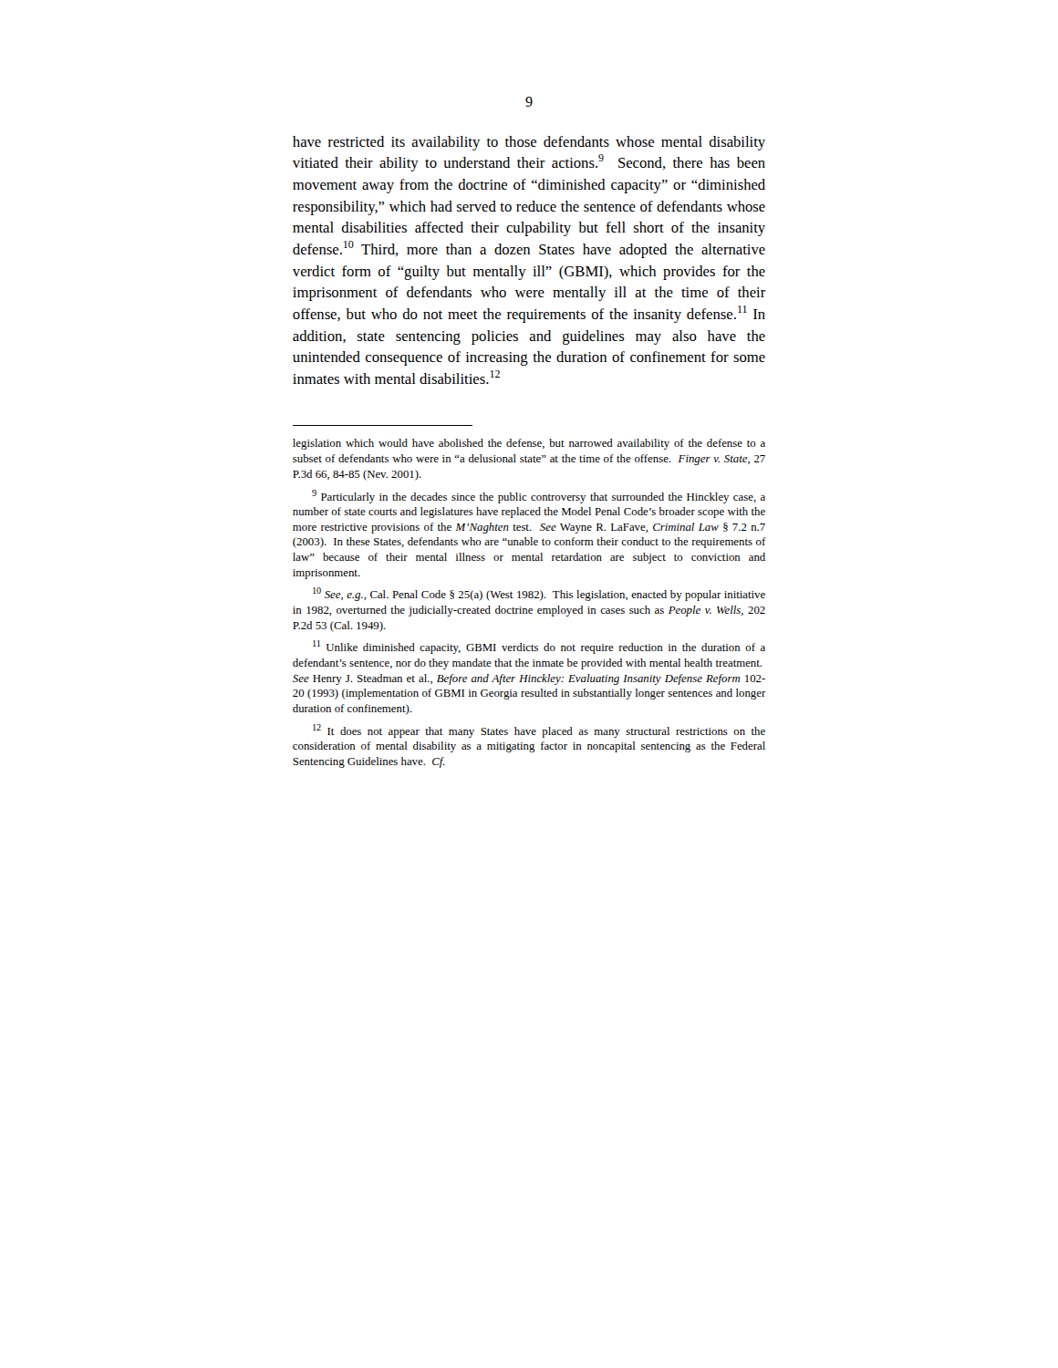9
have restricted its availability to those defendants whose mental disability vitiated their ability to understand their actions.9 Second, there has been movement away from the doctrine of “diminished capacity” or “diminished responsibility,” which had served to reduce the sentence of defendants whose mental disabilities affected their culpability but fell short of the insanity defense.10 Third, more than a dozen States have adopted the alternative verdict form of “guilty but mentally ill” (GBMI), which provides for the imprisonment of defendants who were mentally ill at the time of their offense, but who do not meet the requirements of the insanity defense.11 In addition, state sentencing policies and guidelines may also have the unintended consequence of increasing the duration of confinement for some inmates with mental disabilities.12
legislation which would have abolished the defense, but narrowed availability of the defense to a subset of defendants who were in “a delusional state” at the time of the offense. Finger v. State, 27 P.3d 66, 84-85 (Nev. 2001).
9 Particularly in the decades since the public controversy that surrounded the Hinckley case, a number of state courts and legislatures have replaced the Model Penal Code’s broader scope with the more restrictive provisions of the M’Naghten test. See Wayne R. LaFave, Criminal Law § 7.2 n.7 (2003). In these States, defendants who are “unable to conform their conduct to the requirements of law” because of their mental illness or mental retardation are subject to conviction and imprisonment.
10 See, e.g., Cal. Penal Code § 25(a) (West 1982). This legislation, enacted by popular initiative in 1982, overturned the judicially-created doctrine employed in cases such as People v. Wells, 202 P.2d 53 (Cal. 1949).
11 Unlike diminished capacity, GBMI verdicts do not require reduction in the duration of a defendant’s sentence, nor do they mandate that the inmate be provided with mental health treatment. See Henry J. Steadman et al., Before and After Hinckley: Evaluating Insanity Defense Reform 102-20 (1993) (implementation of GBMI in Georgia resulted in substantially longer sentences and longer duration of confinement).
12 It does not appear that many States have placed as many structural restrictions on the consideration of mental disability as a mitigating factor in noncapital sentencing as the Federal Sentencing Guidelines have. Cf.